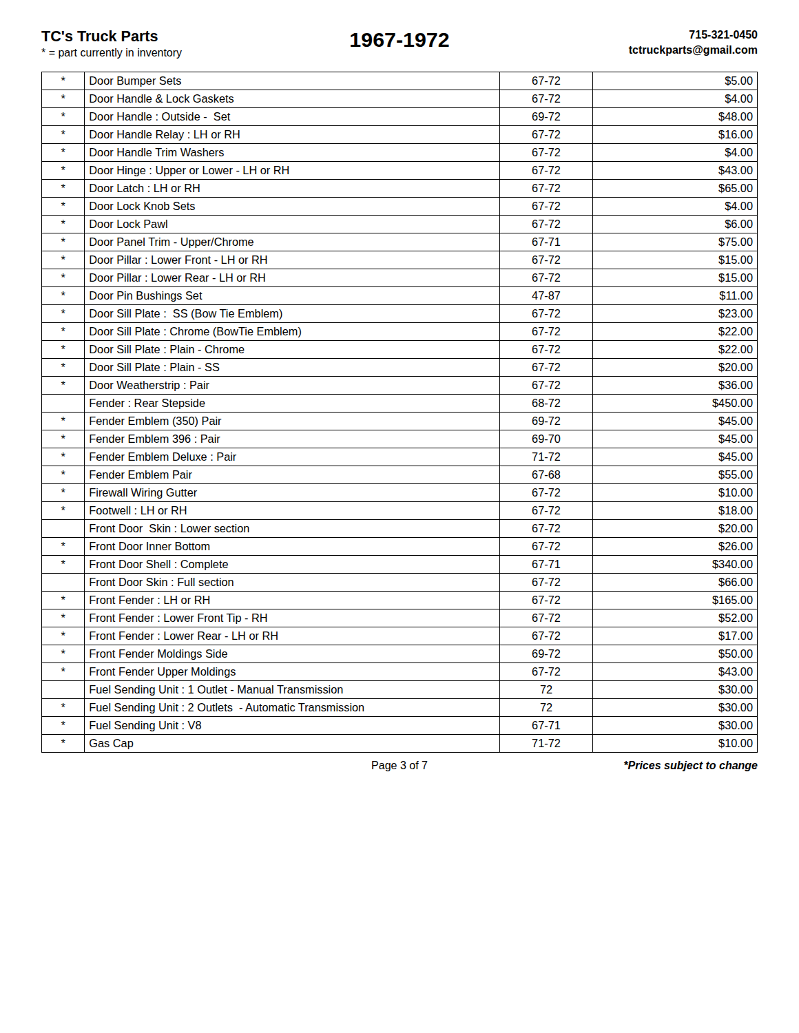TC's Truck Parts
* = part currently in inventory
1967-1972
715-321-0450
tctruckparts@gmail.com
| * | Door Bumper Sets | 67-72 | $5.00 |
| * | Door Handle & Lock Gaskets | 67-72 | $4.00 |
| * | Door Handle : Outside - Set | 69-72 | $48.00 |
| * | Door Handle Relay : LH or RH | 67-72 | $16.00 |
| * | Door Handle Trim Washers | 67-72 | $4.00 |
| * | Door Hinge : Upper or Lower - LH or RH | 67-72 | $43.00 |
| * | Door Latch : LH or RH | 67-72 | $65.00 |
| * | Door Lock Knob Sets | 67-72 | $4.00 |
| * | Door Lock Pawl | 67-72 | $6.00 |
| * | Door Panel Trim - Upper/Chrome | 67-71 | $75.00 |
| * | Door Pillar : Lower Front - LH or RH | 67-72 | $15.00 |
| * | Door Pillar : Lower Rear - LH or RH | 67-72 | $15.00 |
| * | Door Pin Bushings Set | 47-87 | $11.00 |
| * | Door Sill Plate : SS (Bow Tie Emblem) | 67-72 | $23.00 |
| * | Door Sill Plate : Chrome (BowTie Emblem) | 67-72 | $22.00 |
| * | Door Sill Plate : Plain - Chrome | 67-72 | $22.00 |
| * | Door Sill Plate : Plain - SS | 67-72 | $20.00 |
| * | Door Weatherstrip : Pair | 67-72 | $36.00 |
| | Fender : Rear Stepside | 68-72 | $450.00 |
| * | Fender Emblem (350) Pair | 69-72 | $45.00 |
| * | Fender Emblem 396 : Pair | 69-70 | $45.00 |
| * | Fender Emblem Deluxe : Pair | 71-72 | $45.00 |
| * | Fender Emblem Pair | 67-68 | $55.00 |
| * | Firewall Wiring Gutter | 67-72 | $10.00 |
| * | Footwell : LH or RH | 67-72 | $18.00 |
| | Front Door Skin : Lower section | 67-72 | $20.00 |
| * | Front Door Inner Bottom | 67-72 | $26.00 |
| * | Front Door Shell : Complete | 67-71 | $340.00 |
| | Front Door Skin : Full section | 67-72 | $66.00 |
| * | Front Fender : LH or RH | 67-72 | $165.00 |
| * | Front Fender : Lower Front Tip - RH | 67-72 | $52.00 |
| * | Front Fender : Lower Rear - LH or RH | 67-72 | $17.00 |
| * | Front Fender Moldings Side | 69-72 | $50.00 |
| * | Front Fender Upper Moldings | 67-72 | $43.00 |
| | Fuel Sending Unit : 1 Outlet - Manual Transmission | 72 | $30.00 |
| * | Fuel Sending Unit : 2 Outlets - Automatic Transmission | 72 | $30.00 |
| * | Fuel Sending Unit : V8 | 67-71 | $30.00 |
| * | Gas Cap | 71-72 | $10.00 |
Page 3 of 7
*Prices subject to change